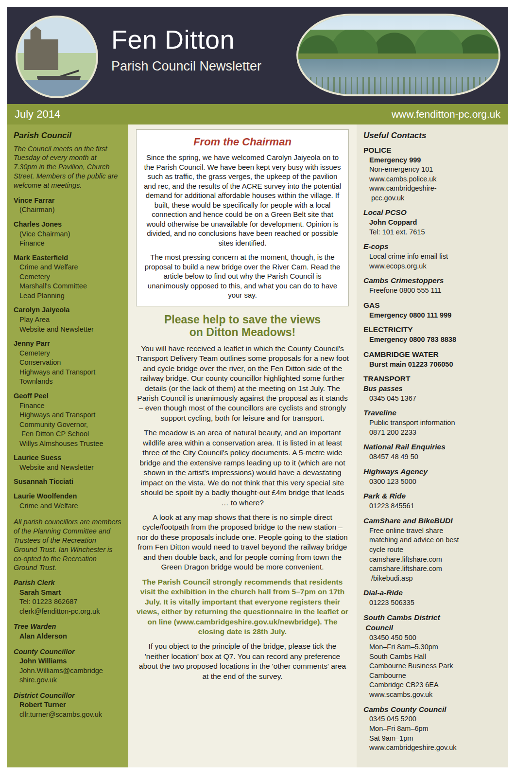Fen Ditton
Parish Council Newsletter
July 2014 www.fenditton-pc.org.uk
Parish Council
The Council meets on the first Tuesday of every month at 7.30pm in the Pavilion, Church Street. Members of the public are welcome at meetings.
Vince Farrar (Chairman)
Charles Jones (Vice Chairman) Finance
Mark Easterfield Crime and Welfare Cemetery Marshall's Committee Lead Planning
Carolyn Jaiyeola Play Area Website and Newsletter
Jenny Parr Cemetery Conservation Highways and Transport Townlands
Geoff Peel Finance Highways and Transport Community Governor, Fen Ditton CP School Willys Almshouses Trustee
Laurice Suess Website and Newsletter
Susannah Ticciati
Laurie Woolfenden Crime and Welfare
All parish councillors are members of the Planning Committee and Trustees of the Recreation Ground Trust. Ian Winchester is co-opted to the Recreation Ground Trust.
Parish Clerk Sarah Smart Tel: 01223 862687 clerk@fenditton-pc.org.uk
Tree Warden Alan Alderson
County Councillor John Williams John.Williams@cambridge shire.gov.uk
District Councillor Robert Turner cllr.turner@scambs.gov.uk
From the Chairman
Since the spring, we have welcomed Carolyn Jaiyeola on to the Parish Council. We have been kept very busy with issues such as traffic, the grass verges, the upkeep of the pavilion and rec, and the results of the ACRE survey into the potential demand for additional affordable houses within the village. If built, these would be specifically for people with a local connection and hence could be on a Green Belt site that would otherwise be unavailable for development. Opinion is divided, and no conclusions have been reached or possible sites identified.
The most pressing concern at the moment, though, is the proposal to build a new bridge over the River Cam. Read the article below to find out why the Parish Council is unanimously opposed to this, and what you can do to have your say.
Please help to save the views
on Ditton Meadows!
You will have received a leaflet in which the County Council's Transport Delivery Team outlines some proposals for a new foot and cycle bridge over the river, on the Fen Ditton side of the railway bridge. Our county councillor highlighted some further details (or the lack of them) at the meeting on 1st July. The Parish Council is unanimously against the proposal as it stands – even though most of the councillors are cyclists and strongly support cycling, both for leisure and for transport.
The meadow is an area of natural beauty, and an important wildlife area within a conservation area. It is listed in at least three of the City Council's policy documents. A 5-metre wide bridge and the extensive ramps leading up to it (which are not shown in the artist's impressions) would have a devastating impact on the vista. We do not think that this very special site should be spoilt by a badly thought-out £4m bridge that leads … to where?
A look at any map shows that there is no simple direct cycle/footpath from the proposed bridge to the new station – nor do these proposals include one. People going to the station from Fen Ditton would need to travel beyond the railway bridge and then double back, and for people coming from town the Green Dragon bridge would be more convenient.
The Parish Council strongly recommends that residents visit the exhibition in the church hall from 5–7pm on 17th July. It is vitally important that everyone registers their views, either by returning the questionnaire in the leaflet or on line (www.cambridgeshire.gov.uk/newbridge). The closing date is 28th July.
If you object to the principle of the bridge, please tick the 'neither location' box at Q7. You can record any preference about the two proposed locations in the 'other comments' area at the end of the survey.
Useful Contacts
Police Emergency 999 Non-emergency 101 www.cambs.police.uk www.cambridgeshire- pcc.gov.uk
Local PCSO John Coppard Tel: 101 ext. 7615
E-cops Local crime info email list www.ecops.org.uk
Cambs Crimestoppers Freefone 0800 555 111
Gas Emergency 0800 111 999
Electricity Emergency 0800 783 8838
Cambridge Water Burst main 01223 706050
Transport Bus passes 0345 045 1367
Traveline Public transport information 0871 200 2233
National Rail Enquiries 08457 48 49 50
Highways Agency 0300 123 5000
Park & Ride 01223 845561
CamShare and BikeBUDI Free online travel share matching and advice on best cycle route camshare.liftshare.com camshare.liftshare.com /bikebudi.asp
Dial-a-Ride 01223 506335
South Cambs District
Council 03450 450 500 Mon–Fri 8am–5.30pm South Cambs Hall Cambourne Business Park Cambourne Cambridge CB23 6EA www.scambs.gov.uk
Cambs County Council 0345 045 5200 Mon–Fri 8am–6pm Sat 9am–1pm www.cambridgeshire.gov.uk